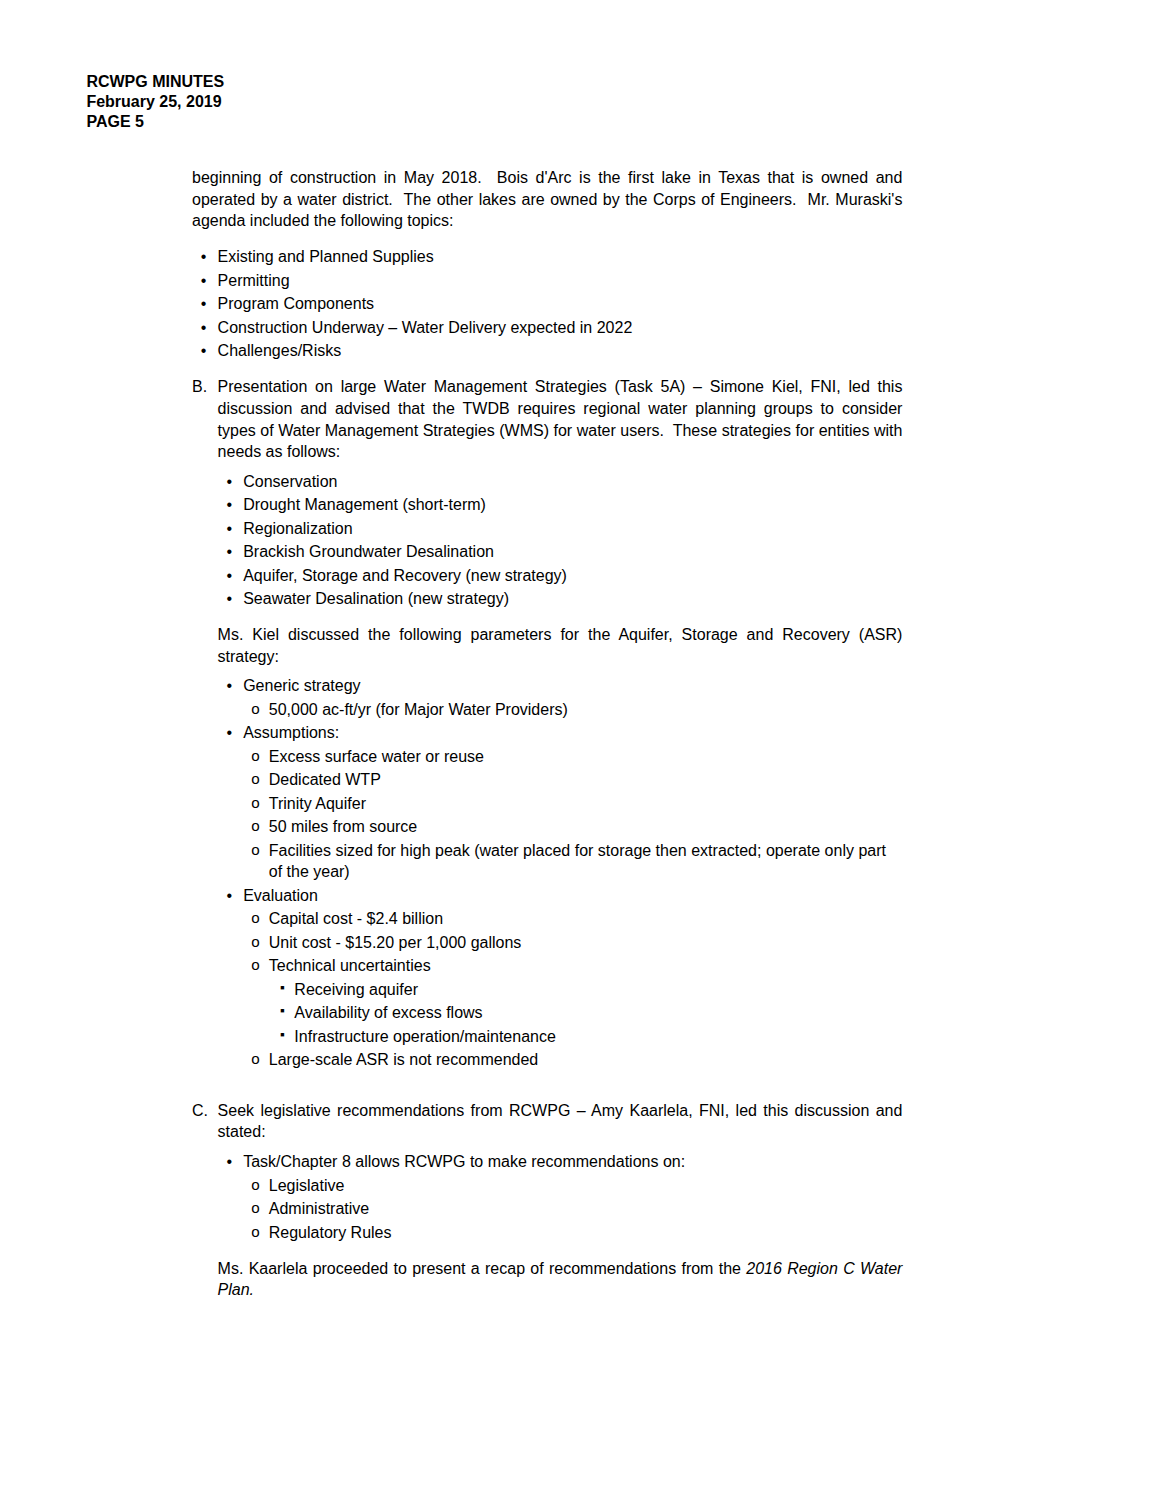RCWPG MINUTES
February 25, 2019
PAGE 5
beginning of construction in May 2018. Bois d'Arc is the first lake in Texas that is owned and operated by a water district. The other lakes are owned by the Corps of Engineers. Mr. Muraski's agenda included the following topics:
Existing and Planned Supplies
Permitting
Program Components
Construction Underway – Water Delivery expected in 2022
Challenges/Risks
B.
Presentation on large Water Management Strategies (Task 5A) – Simone Kiel, FNI, led this discussion and advised that the TWDB requires regional water planning groups to consider types of Water Management Strategies (WMS) for water users. These strategies for entities with needs as follows:
Conservation
Drought Management (short-term)
Regionalization
Brackish Groundwater Desalination
Aquifer, Storage and Recovery (new strategy)
Seawater Desalination (new strategy)
Ms. Kiel discussed the following parameters for the Aquifer, Storage and Recovery (ASR) strategy:
Generic strategy
50,000 ac-ft/yr (for Major Water Providers)
Assumptions:
Excess surface water or reuse
Dedicated WTP
Trinity Aquifer
50 miles from source
Facilities sized for high peak (water placed for storage then extracted; operate only part of the year)
Evaluation
Capital cost - $2.4 billion
Unit cost - $15.20 per 1,000 gallons
Technical uncertainties
Receiving aquifer
Availability of excess flows
Infrastructure operation/maintenance
Large-scale ASR is not recommended
C.
Seek legislative recommendations from RCWPG – Amy Kaarlela, FNI, led this discussion and stated:
Task/Chapter 8 allows RCWPG to make recommendations on:
Legislative
Administrative
Regulatory Rules
Ms. Kaarlela proceeded to present a recap of recommendations from the 2016 Region C Water Plan.